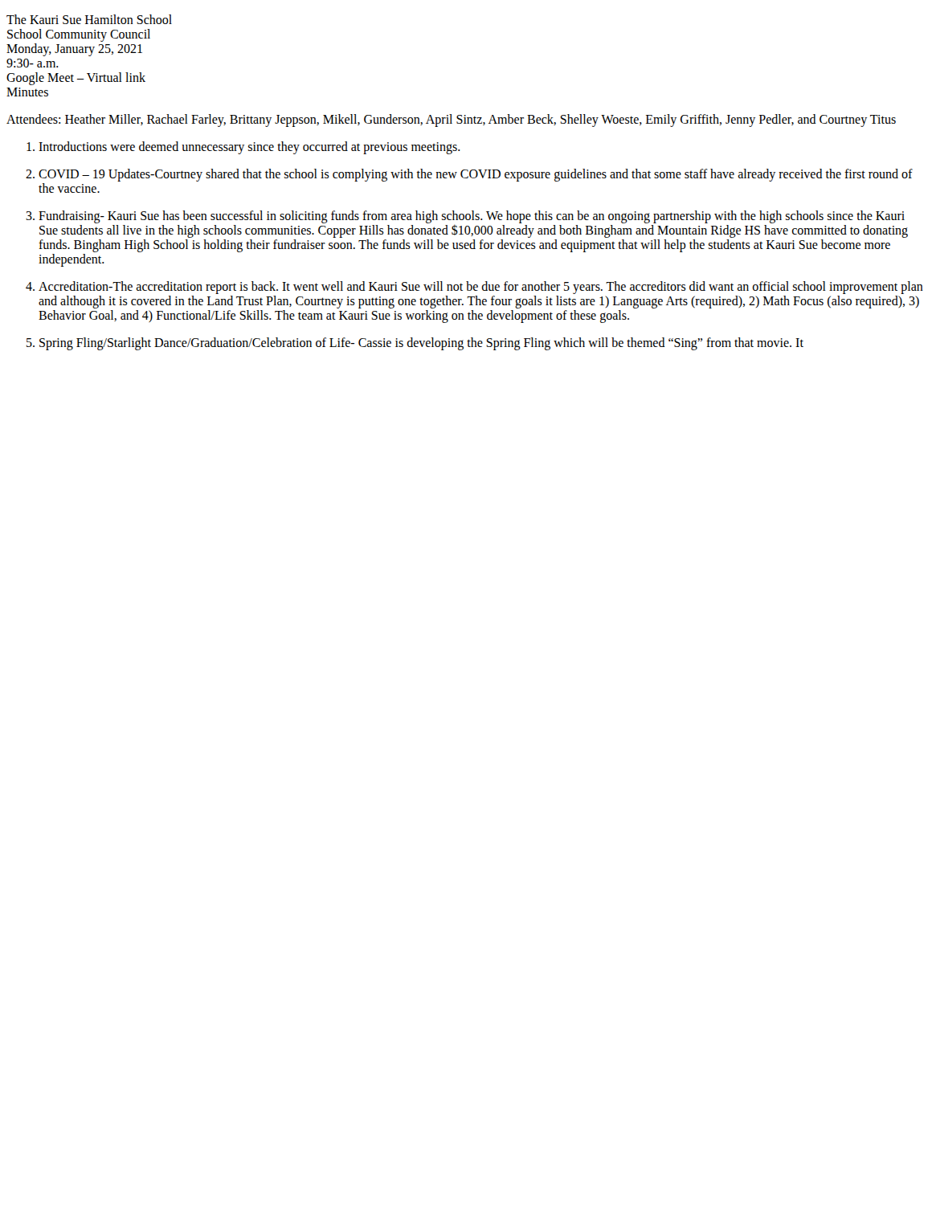The Kauri Sue Hamilton School
School Community Council
Monday, January 25, 2021
9:30- a.m.
Google Meet – Virtual link
Minutes
Attendees: Heather Miller, Rachael Farley, Brittany Jeppson, Mikell, Gunderson, April Sintz, Amber Beck, Shelley Woeste, Emily Griffith, Jenny Pedler, and Courtney Titus
Introductions were deemed unnecessary since they occurred at previous meetings.
COVID – 19 Updates-Courtney shared that the school is complying with the new COVID exposure guidelines and that some staff have already received the first round of the vaccine.
Fundraising- Kauri Sue has been successful in soliciting funds from area high schools. We hope this can be an ongoing partnership with the high schools since the Kauri Sue students all live in the high schools communities. Copper Hills has donated $10,000 already and both Bingham and Mountain Ridge HS have committed to donating funds. Bingham High School is holding their fundraiser soon. The funds will be used for devices and equipment that will help the students at Kauri Sue become more independent.
Accreditation-The accreditation report is back. It went well and Kauri Sue will not be due for another 5 years. The accreditors did want an official school improvement plan and although it is covered in the Land Trust Plan, Courtney is putting one together. The four goals it lists are 1) Language Arts (required), 2) Math Focus (also required), 3) Behavior Goal, and 4) Functional/Life Skills. The team at Kauri Sue is working on the development of these goals.
Spring Fling/Starlight Dance/Graduation/Celebration of Life- Cassie is developing the Spring Fling which will be themed “Sing” from that movie. It